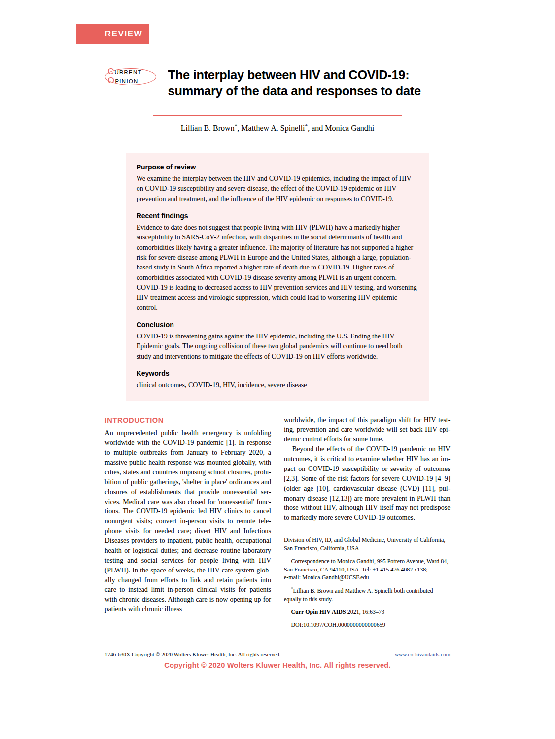REVIEW
CURRENT
OPINION
The interplay between HIV and COVID-19: summary of the data and responses to date
Lillian B. Brown*, Matthew A. Spinelli*, and Monica Gandhi
Purpose of review
We examine the interplay between the HIV and COVID-19 epidemics, including the impact of HIV on COVID-19 susceptibility and severe disease, the effect of the COVID-19 epidemic on HIV prevention and treatment, and the influence of the HIV epidemic on responses to COVID-19.
Recent findings
Evidence to date does not suggest that people living with HIV (PLWH) have a markedly higher susceptibility to SARS-CoV-2 infection, with disparities in the social determinants of health and comorbidities likely having a greater influence. The majority of literature has not supported a higher risk for severe disease among PLWH in Europe and the United States, although a large, population-based study in South Africa reported a higher rate of death due to COVID-19. Higher rates of comorbidities associated with COVID-19 disease severity among PLWH is an urgent concern. COVID-19 is leading to decreased access to HIV prevention services and HIV testing, and worsening HIV treatment access and virologic suppression, which could lead to worsening HIV epidemic control.
Conclusion
COVID-19 is threatening gains against the HIV epidemic, including the U.S. Ending the HIV Epidemic goals. The ongoing collision of these two global pandemics will continue to need both study and interventions to mitigate the effects of COVID-19 on HIV efforts worldwide.
Keywords
clinical outcomes, COVID-19, HIV, incidence, severe disease
INTRODUCTION
An unprecedented public health emergency is unfolding worldwide with the COVID-19 pandemic [1]. In response to multiple outbreaks from January to February 2020, a massive public health response was mounted globally, with cities, states and countries imposing school closures, prohibition of public gatherings, 'shelter in place' ordinances and closures of establishments that provide nonessential services. Medical care was also closed for 'nonessential' functions. The COVID-19 epidemic led HIV clinics to cancel nonurgent visits; convert in-person visits to remote telephone visits for needed care; divert HIV and Infectious Diseases providers to inpatient, public health, occupational health or logistical duties; and decrease routine laboratory testing and social services for people living with HIV (PLWH). In the space of weeks, the HIV care system globally changed from efforts to link and retain patients into care to instead limit in-person clinical visits for patients with chronic diseases. Although care is now opening up for patients with chronic illness
worldwide, the impact of this paradigm shift for HIV testing, prevention and care worldwide will set back HIV epidemic control efforts for some time.
Beyond the effects of the COVID-19 pandemic on HIV outcomes, it is critical to examine whether HIV has an impact on COVID-19 susceptibility or severity of outcomes [2,3]. Some of the risk factors for severe COVID-19 [4–9] (older age [10], cardiovascular disease (CVD) [11], pulmonary disease [12,13]) are more prevalent in PLWH than those without HIV, although HIV itself may not predispose to markedly more severe COVID-19 outcomes.
Division of HIV, ID, and Global Medicine, University of California, San Francisco, California, USA
Correspondence to Monica Gandhi, 995 Potrero Avenue, Ward 84, San Francisco, CA 94110, USA. Tel: +1 415 476 4082 x138;
e-mail: Monica.Gandhi@UCSF.edu
*Lillian B. Brown and Matthew A. Spinelli both contributed equally to this study.
Curr Opin HIV AIDS 2021, 16:63–73
DOI:10.1097/COH.0000000000000659
1746-630X Copyright © 2020 Wolters Kluwer Health, Inc. All rights reserved.
www.co-hivandaids.com
Copyright © 2020 Wolters Kluwer Health, Inc. All rights reserved.